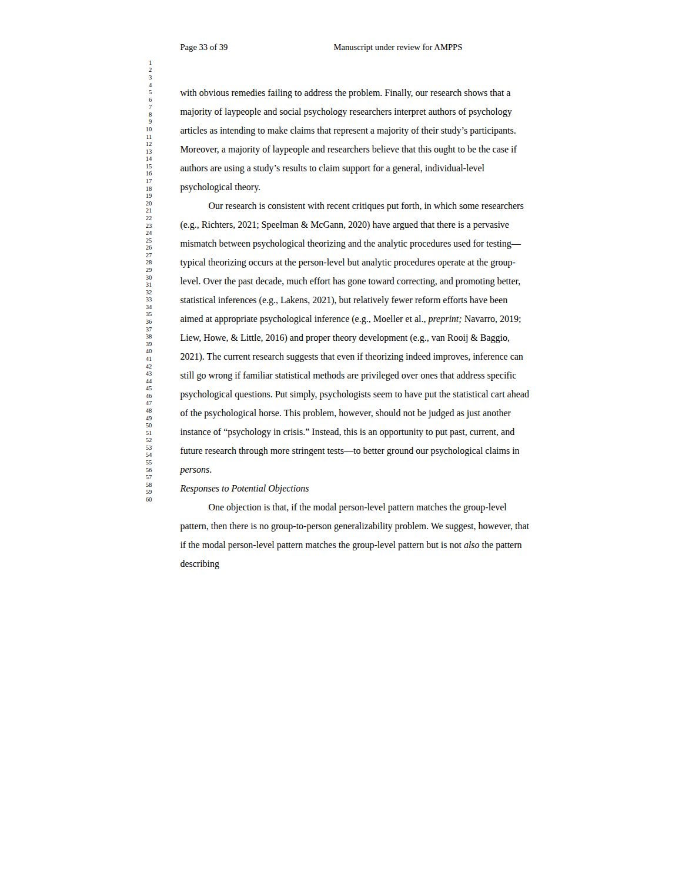Page 33 of 39
Manuscript under review for AMPPS
12345 678910 1112131415 1617181920 2122232425 2627282930 3132333435 3637383940 4142434445 4647484950 5152535455 5657585960
with obvious remedies failing to address the problem. Finally, our research shows that a majority of laypeople and social psychology researchers interpret authors of psychology articles as intending to make claims that represent a majority of their study’s participants. Moreover, a majority of laypeople and researchers believe that this ought to be the case if authors are using a study’s results to claim support for a general, individual-level psychological theory.
Our research is consistent with recent critiques put forth, in which some researchers (e.g., Richters, 2021; Speelman & McGann, 2020) have argued that there is a pervasive mismatch between psychological theorizing and the analytic procedures used for testing—typical theorizing occurs at the person-level but analytic procedures operate at the group-level. Over the past decade, much effort has gone toward correcting, and promoting better, statistical inferences (e.g., Lakens, 2021), but relatively fewer reform efforts have been aimed at appropriate psychological inference (e.g., Moeller et al., preprint; Navarro, 2019; Liew, Howe, & Little, 2016) and proper theory development (e.g., van Rooij & Baggio, 2021). The current research suggests that even if theorizing indeed improves, inference can still go wrong if familiar statistical methods are privileged over ones that address specific psychological questions. Put simply, psychologists seem to have put the statistical cart ahead of the psychological horse. This problem, however, should not be judged as just another instance of “psychology in crisis.” Instead, this is an opportunity to put past, current, and future research through more stringent tests—to better ground our psychological claims in persons.
Responses to Potential Objections
One objection is that, if the modal person-level pattern matches the group-level pattern, then there is no group-to-person generalizability problem. We suggest, however, that if the modal person-level pattern matches the group-level pattern but is not also the pattern describing